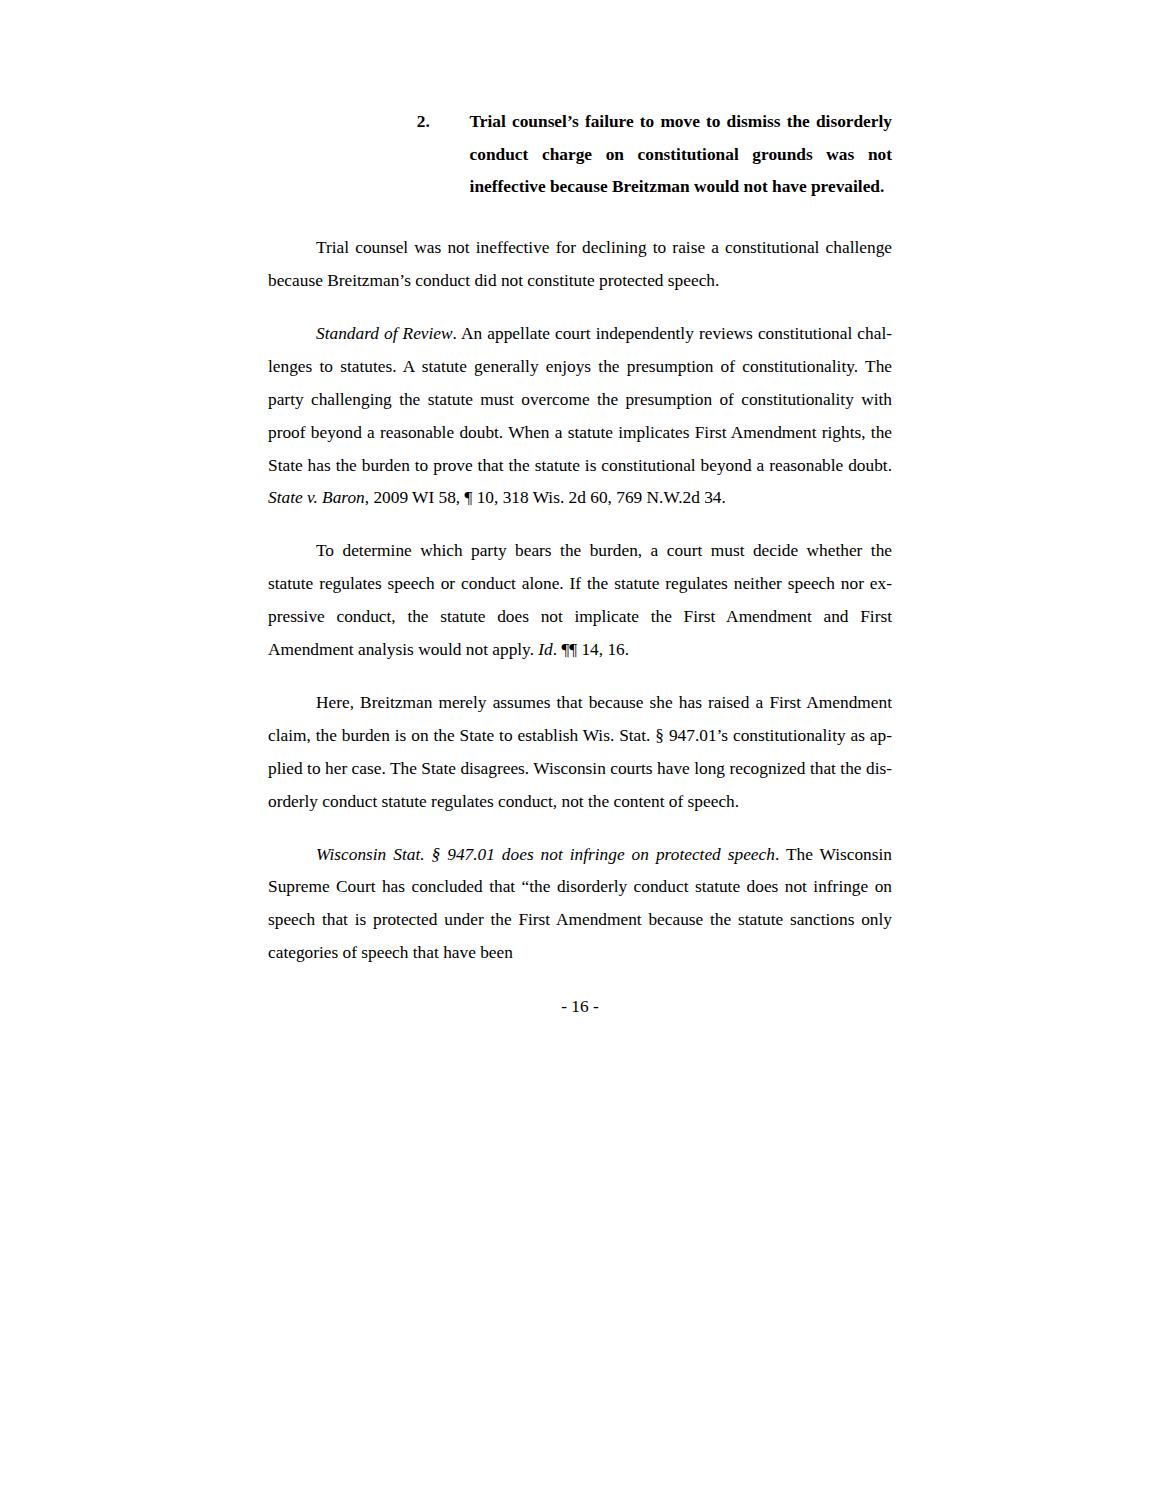2. Trial counsel’s failure to move to dismiss the disorderly conduct charge on constitutional grounds was not ineffective because Breitzman would not have prevailed.
Trial counsel was not ineffective for declining to raise a constitutional challenge because Breitzman’s conduct did not constitute protected speech.
Standard of Review. An appellate court independently reviews constitutional challenges to statutes. A statute generally enjoys the presumption of constitutionality. The party challenging the statute must overcome the presumption of constitutionality with proof beyond a reasonable doubt. When a statute implicates First Amendment rights, the State has the burden to prove that the statute is constitutional beyond a reasonable doubt. State v. Baron, 2009 WI 58, ¶ 10, 318 Wis. 2d 60, 769 N.W.2d 34.
To determine which party bears the burden, a court must decide whether the statute regulates speech or conduct alone. If the statute regulates neither speech nor expressive conduct, the statute does not implicate the First Amendment and First Amendment analysis would not apply. Id. ¶¶ 14, 16.
Here, Breitzman merely assumes that because she has raised a First Amendment claim, the burden is on the State to establish Wis. Stat. § 947.01’s constitutionality as applied to her case. The State disagrees. Wisconsin courts have long recognized that the disorderly conduct statute regulates conduct, not the content of speech.
Wisconsin Stat. § 947.01 does not infringe on protected speech. The Wisconsin Supreme Court has concluded that “the disorderly conduct statute does not infringe on speech that is protected under the First Amendment because the statute sanctions only categories of speech that have been
- 16 -